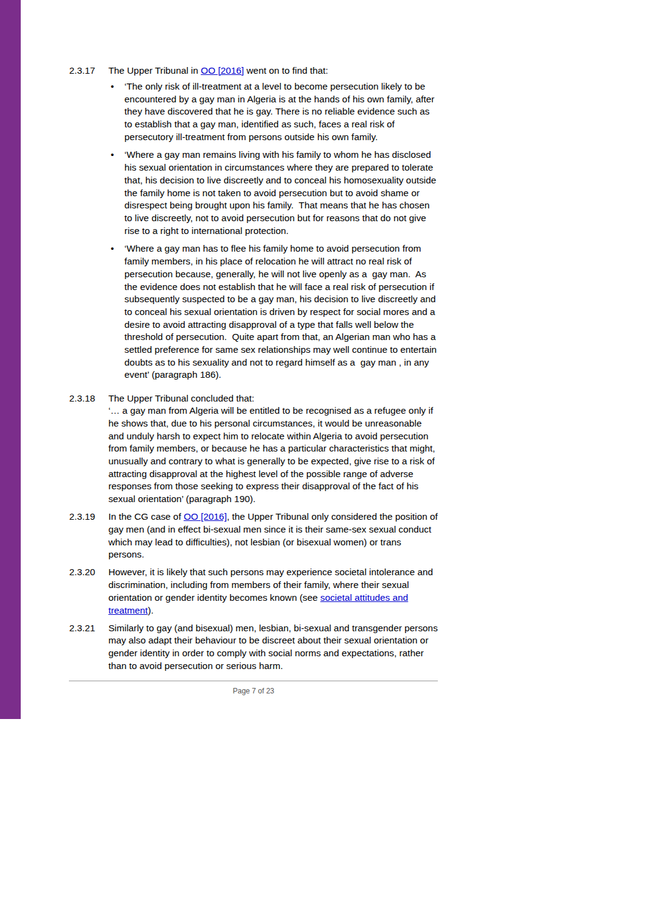2.3.17
The Upper Tribunal in OO [2016] went on to find that:
‘The only risk of ill-treatment at a level to become persecution likely to be encountered by a gay man in Algeria is at the hands of his own family, after they have discovered that he is gay. There is no reliable evidence such as to establish that a gay man, identified as such, faces a real risk of persecutory ill-treatment from persons outside his own family.
‘Where a gay man remains living with his family to whom he has disclosed his sexual orientation in circumstances where they are prepared to tolerate that, his decision to live discreetly and to conceal his homosexuality outside the family home is not taken to avoid persecution but to avoid shame or disrespect being brought upon his family. That means that he has chosen to live discreetly, not to avoid persecution but for reasons that do not give rise to a right to international protection.
‘Where a gay man has to flee his family home to avoid persecution from family members, in his place of relocation he will attract no real risk of persecution because, generally, he will not live openly as a gay man. As the evidence does not establish that he will face a real risk of persecution if subsequently suspected to be a gay man, his decision to live discreetly and to conceal his sexual orientation is driven by respect for social mores and a desire to avoid attracting disapproval of a type that falls well below the threshold of persecution. Quite apart from that, an Algerian man who has a settled preference for same sex relationships may well continue to entertain doubts as to his sexuality and not to regard himself as a gay man , in any event’ (paragraph 186).
2.3.18
The Upper Tribunal concluded that:
‘… a gay man from Algeria will be entitled to be recognised as a refugee only if he shows that, due to his personal circumstances, it would be unreasonable and unduly harsh to expect him to relocate within Algeria to avoid persecution from family members, or because he has a particular characteristics that might, unusually and contrary to what is generally to be expected, give rise to a risk of attracting disapproval at the highest level of the possible range of adverse responses from those seeking to express their disapproval of the fact of his sexual orientation’ (paragraph 190).
2.3.19
In the CG case of OO [2016], the Upper Tribunal only considered the position of gay men (and in effect bi-sexual men since it is their same-sex sexual conduct which may lead to difficulties), not lesbian (or bisexual women) or trans persons.
2.3.20
However, it is likely that such persons may experience societal intolerance and discrimination, including from members of their family, where their sexual orientation or gender identity becomes known (see societal attitudes and treatment).
2.3.21
Similarly to gay (and bisexual) men, lesbian, bi-sexual and transgender persons may also adapt their behaviour to be discreet about their sexual orientation or gender identity in order to comply with social norms and expectations, rather than to avoid persecution or serious harm.
Page 7 of 23